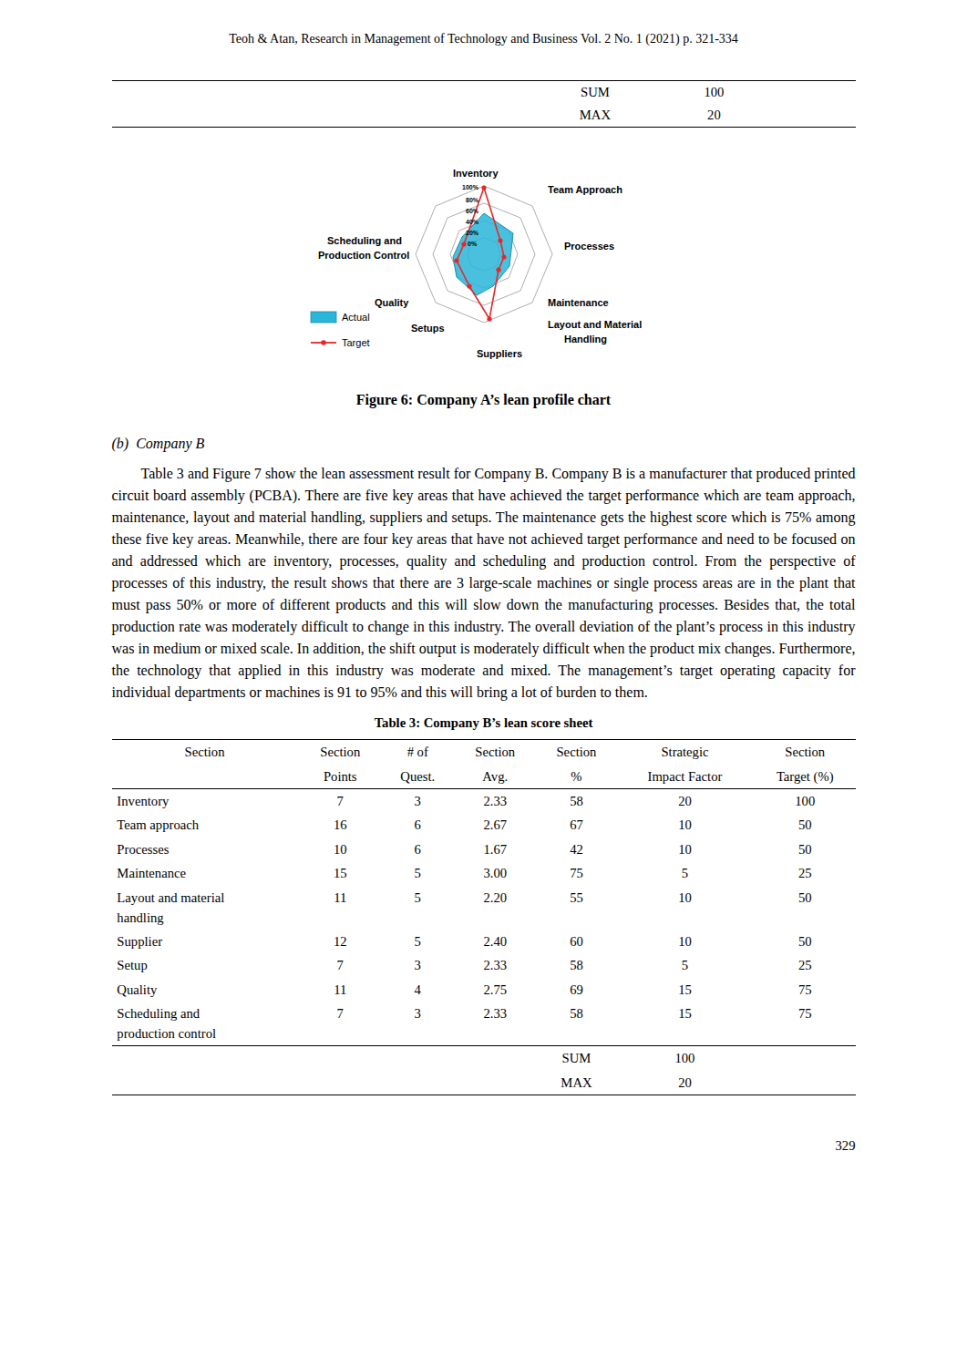Teoh & Atan, Research in Management of Technology and Business Vol. 2 No. 1 (2021) p. 321-334
| | SUM | 100 | |
| | MAX | 20 | |
100% 80% 60% 40% 20% 0% Inventory Team Approach Processes Maintenance Layout and Material Handling Suppliers Setups Quality Scheduling and Production Control Actual Target
Figure 6: Company A’s lean profile chart
(b) Company B
Table 3 and Figure 7 show the lean assessment result for Company B. Company B is a manufacturer that produced printed circuit board assembly (PCBA). There are five key areas that have achieved the target performance which are team approach, maintenance, layout and material handling, suppliers and setups. The maintenance gets the highest score which is 75% among these five key areas. Meanwhile, there are four key areas that have not achieved target performance and need to be focused on and addressed which are inventory, processes, quality and scheduling and production control. From the perspective of processes of this industry, the result shows that there are 3 large-scale machines or single process areas are in the plant that must pass 50% or more of different products and this will slow down the manufacturing processes. Besides that, the total production rate was moderately difficult to change in this industry. The overall deviation of the plant’s process in this industry was in medium or mixed scale. In addition, the shift output is moderately difficult when the product mix changes. Furthermore, the technology that applied in this industry was moderate and mixed. The management’s target operating capacity for individual departments or machines is 91 to 95% and this will bring a lot of burden to them.
Table 3: Company B’s lean score sheet
| Section | Section | # of | Section | Section | Strategic | Section |
| --- | --- | --- | --- | --- | --- | --- |
| Points | Quest. | Avg. | % | Impact Factor | Target (%) |
| Inventory | 7 | 3 | 2.33 | 58 | 20 | 100 |
| Team approach | 16 | 6 | 2.67 | 67 | 10 | 50 |
| Processes | 10 | 6 | 1.67 | 42 | 10 | 50 |
| Maintenance | 15 | 5 | 3.00 | 75 | 5 | 25 |
| Layout and material handling | 11 | 5 | 2.20 | 55 | 10 | 50 |
| Supplier | 12 | 5 | 2.40 | 60 | 10 | 50 |
| Setup | 7 | 3 | 2.33 | 58 | 5 | 25 |
| Quality | 11 | 4 | 2.75 | 69 | 15 | 75 |
| Scheduling and production control | 7 | 3 | 2.33 | 58 | 15 | 75 |
| | SUM | 100 | |
| | MAX | 20 | |
329